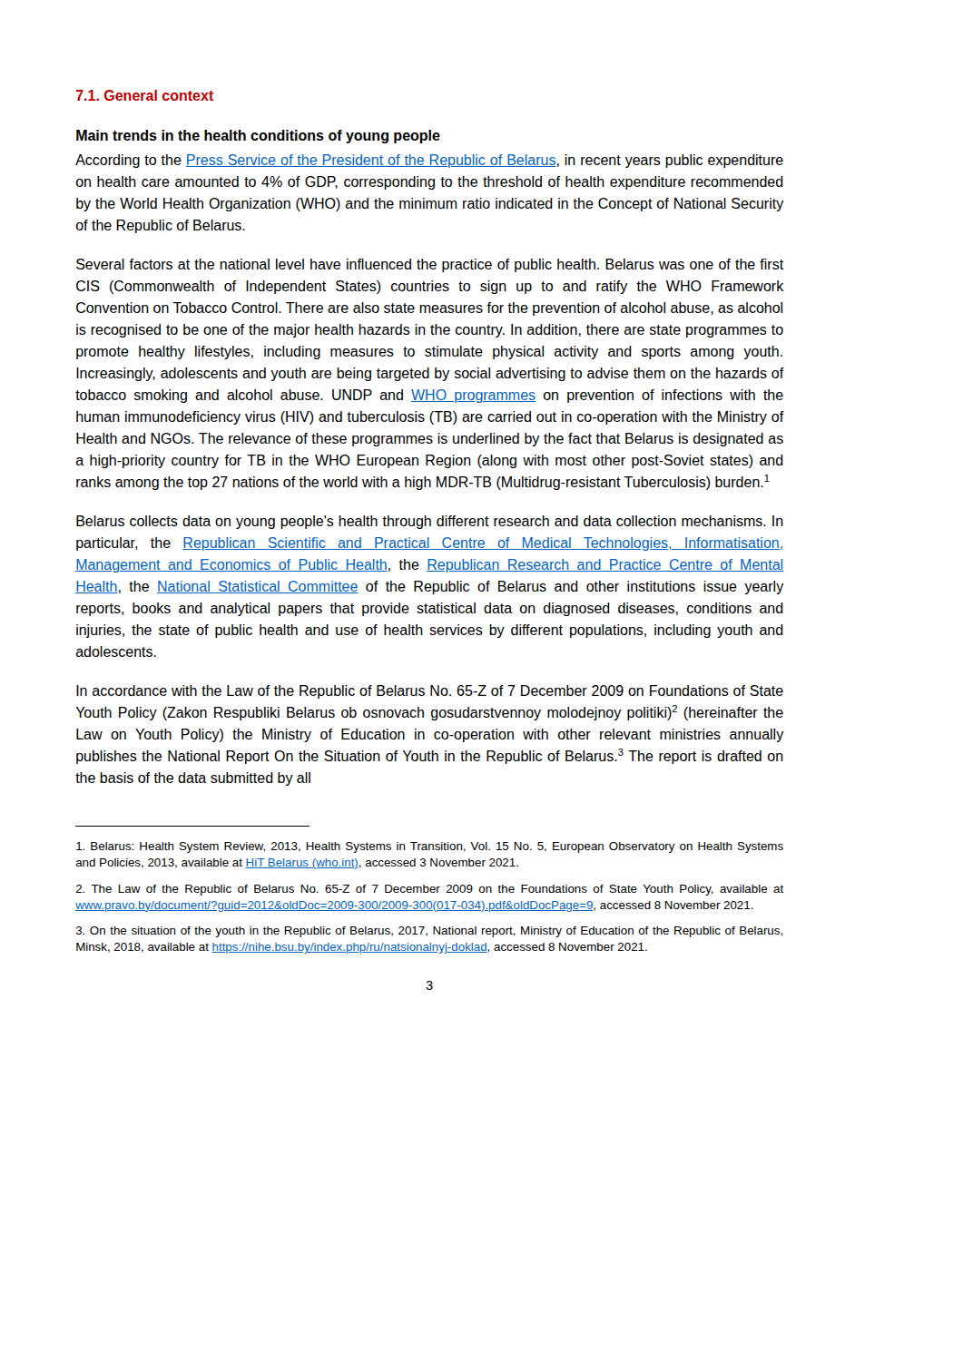7.1. General context
Main trends in the health conditions of young people
According to the Press Service of the President of the Republic of Belarus, in recent years public expenditure on health care amounted to 4% of GDP, corresponding to the threshold of health expenditure recommended by the World Health Organization (WHO) and the minimum ratio indicated in the Concept of National Security of the Republic of Belarus.
Several factors at the national level have influenced the practice of public health. Belarus was one of the first CIS (Commonwealth of Independent States) countries to sign up to and ratify the WHO Framework Convention on Tobacco Control. There are also state measures for the prevention of alcohol abuse, as alcohol is recognised to be one of the major health hazards in the country. In addition, there are state programmes to promote healthy lifestyles, including measures to stimulate physical activity and sports among youth. Increasingly, adolescents and youth are being targeted by social advertising to advise them on the hazards of tobacco smoking and alcohol abuse. UNDP and WHO programmes on prevention of infections with the human immunodeficiency virus (HIV) and tuberculosis (TB) are carried out in co-operation with the Ministry of Health and NGOs. The relevance of these programmes is underlined by the fact that Belarus is designated as a high-priority country for TB in the WHO European Region (along with most other post-Soviet states) and ranks among the top 27 nations of the world with a high MDR-TB (Multidrug-resistant Tuberculosis) burden.1
Belarus collects data on young people's health through different research and data collection mechanisms. In particular, the Republican Scientific and Practical Centre of Medical Technologies, Informatisation, Management and Economics of Public Health, the Republican Research and Practice Centre of Mental Health, the National Statistical Committee of the Republic of Belarus and other institutions issue yearly reports, books and analytical papers that provide statistical data on diagnosed diseases, conditions and injuries, the state of public health and use of health services by different populations, including youth and adolescents.
In accordance with the Law of the Republic of Belarus No. 65-Z of 7 December 2009 on Foundations of State Youth Policy (Zakon Respubliki Belarus ob osnovach gosudarstvennoy molodejnoy politiki)2 (hereinafter the Law on Youth Policy) the Ministry of Education in co-operation with other relevant ministries annually publishes the National Report On the Situation of Youth in the Republic of Belarus.3 The report is drafted on the basis of the data submitted by all
1. Belarus: Health System Review, 2013, Health Systems in Transition, Vol. 15 No. 5, European Observatory on Health Systems and Policies, 2013, available at HiT Belarus (who.int), accessed 3 November 2021.
2. The Law of the Republic of Belarus No. 65-Z of 7 December 2009 on the Foundations of State Youth Policy, available at www.pravo.by/document/?guid=2012&oldDoc=2009-300/2009-300(017-034).pdf&oldDocPage=9, accessed 8 November 2021.
3. On the situation of the youth in the Republic of Belarus, 2017, National report, Ministry of Education of the Republic of Belarus, Minsk, 2018, available at https://nihe.bsu.by/index.php/ru/natsionalnyj-doklad, accessed 8 November 2021.
3